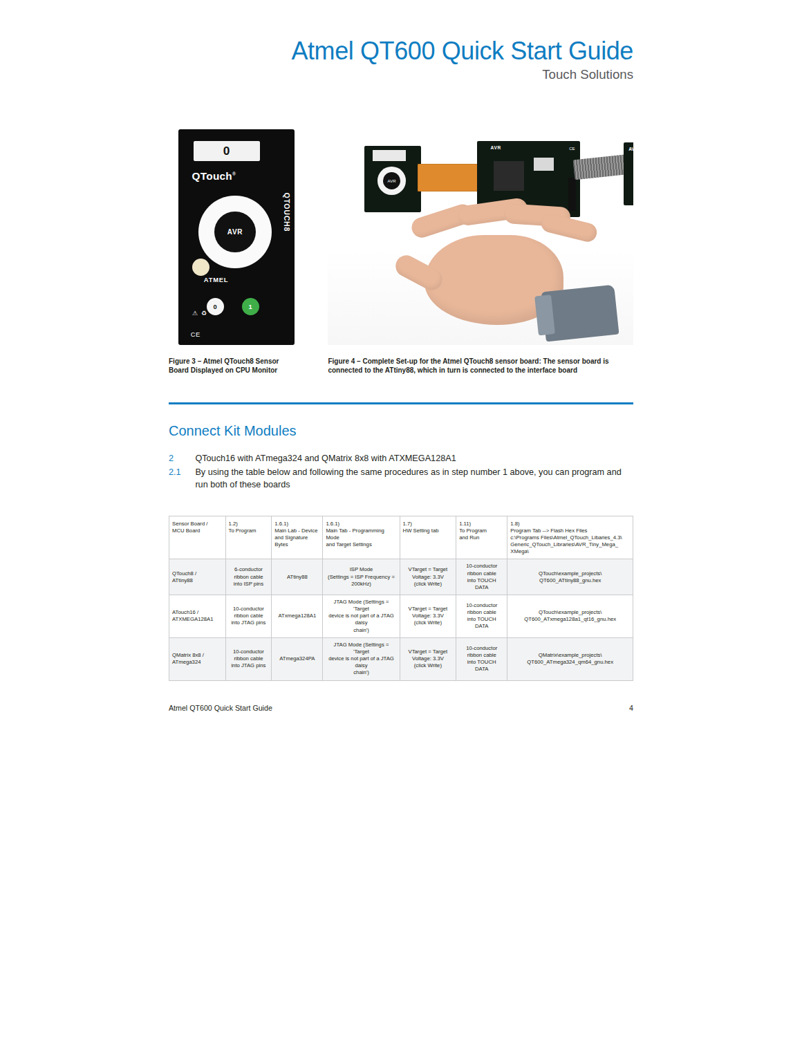Atmel QT600 Quick Start Guide
Touch Solutions
0
QTouch®
AVR
0
1
QTOUCH8
ATMEL
⚠ ♻
CE
Figure 3 – Atmel QTouch8 Sensor
Board Displayed on CPU Monitor
AVR CE
AVR
Figure 4 – Complete Set-up for the Atmel QTouch8 sensor board: The sensor board is
connected to the ATtiny88, which in turn is connected to the interface board
Connect Kit Modules
2 QTouch16 with ATmega324 and QMatrix 8x8 with ATXMEGA128A1
2.1 By using the table below and following the same procedures as in step number 1 above, you can program and run both of these boards
| Sensor Board / MCU Board | 1.2) To Program | 1.6.1) Main Lab - Device and Signature Bytes | 1.6.1) Main Tab - Programming Mode and Target Settings | 1.7) HW Setting tab | 1.11) To Program and Run | 1.8) Program Tab --> Flash Hex Files c:\Programs Files\Atmel_QTouch_Libaries_4.3\ Generic_QTouch_Libraries\AVR_Tiny_Mega_ XMega\ |
| --- | --- | --- | --- | --- | --- | --- |
| QTouch8 / ATtiny88 | 6-conductor ribbon cable into ISP pins | ATtiny88 | ISP Mode (Settings = ISP Frequency = 200kHz) | VTarget = Target Voltage: 3.3V (click Write) | 10-conductor ribbon cable into TOUCH DATA | QTouch\example_projects\ QT600_ATtiny88_gnu.hex |
| ATouch16 / ATXMEGA128A1 | 10-conductor ribbon cable into JTAG pins | ATxmega128A1 | JTAG Mode (Settings = 'Target device is not part of a JTAG daisy chain') | VTarget = Target Voltage: 3.3V (click Write) | 10-conductor ribbon cable into TOUCH DATA | QTouch\example_projects\ QT600_ATxmega128a1_qt16_gnu.hex |
| QMatrix 8x8 / ATmega324 | 10-conductor ribbon cable into JTAG pins | ATmega324PA | JTAG Mode (Settings = 'Target device is not part of a JTAG daisy chain') | VTarget = Target Voltage: 3.3V (click Write) | 10-conductor ribbon cable into TOUCH DATA | QMatrix\example_projects\ QT600_ATmega324_qm64_gnu.hex |
Atmel QT600 Quick Start Guide 4